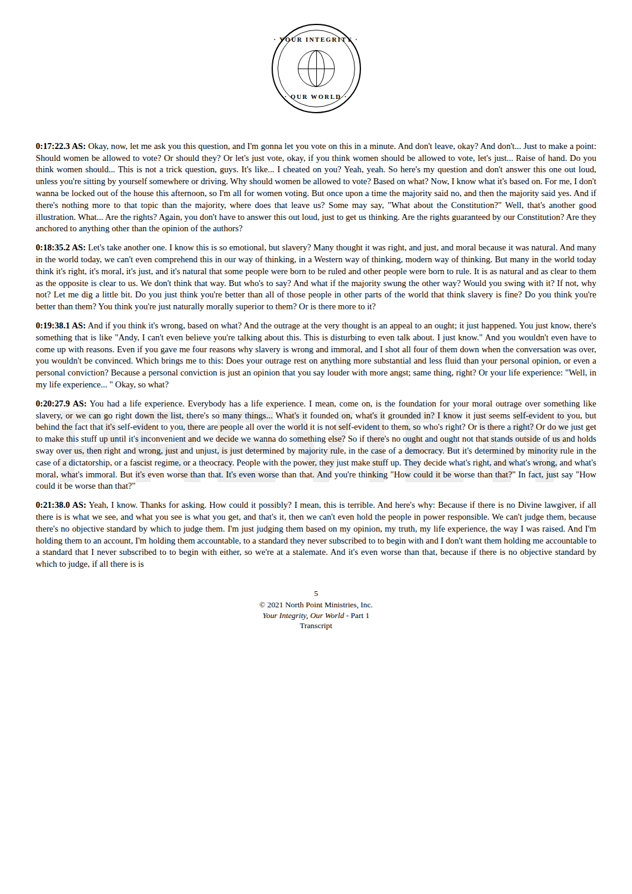PREVIEW
· YOUR INTEGRITY ·
· OUR WORLD ·
0:17:22.3 AS: Okay, now, let me ask you this question, and I'm gonna let you vote on this in a minute. And don't leave, okay? And don't... Just to make a point: Should women be allowed to vote? Or should they? Or let's just vote, okay, if you think women should be allowed to vote, let's just... Raise of hand. Do you think women should... This is not a trick question, guys. It's like... I cheated on you? Yeah, yeah. So here's my question and don't answer this one out loud, unless you're sitting by yourself somewhere or driving. Why should women be allowed to vote? Based on what? Now, I know what it's based on. For me, I don't wanna be locked out of the house this afternoon, so I'm all for women voting. But once upon a time the majority said no, and then the majority said yes. And if there's nothing more to that topic than the majority, where does that leave us? Some may say, "What about the Constitution?" Well, that's another good illustration. What... Are the rights? Again, you don't have to answer this out loud, just to get us thinking. Are the rights guaranteed by our Constitution? Are they anchored to anything other than the opinion of the authors?
0:18:35.2 AS: Let's take another one. I know this is so emotional, but slavery? Many thought it was right, and just, and moral because it was natural. And many in the world today, we can't even comprehend this in our way of thinking, in a Western way of thinking, modern way of thinking. But many in the world today think it's right, it's moral, it's just, and it's natural that some people were born to be ruled and other people were born to rule. It is as natural and as clear to them as the opposite is clear to us. We don't think that way. But who's to say? And what if the majority swung the other way? Would you swing with it? If not, why not? Let me dig a little bit. Do you just think you're better than all of those people in other parts of the world that think slavery is fine? Do you think you're better than them? You think you're just naturally morally superior to them? Or is there more to it?
0:19:38.1 AS: And if you think it's wrong, based on what? And the outrage at the very thought is an appeal to an ought; it just happened. You just know, there's something that is like "Andy, I can't even believe you're talking about this. This is disturbing to even talk about. I just know." And you wouldn't even have to come up with reasons. Even if you gave me four reasons why slavery is wrong and immoral, and I shot all four of them down when the conversation was over, you wouldn't be convinced. Which brings me to this: Does your outrage rest on anything more substantial and less fluid than your personal opinion, or even a personal conviction? Because a personal conviction is just an opinion that you say louder with more angst; same thing, right? Or your life experience: "Well, in my life experience... " Okay, so what?
0:20:27.9 AS: You had a life experience. Everybody has a life experience. I mean, come on, is the foundation for your moral outrage over something like slavery, or we can go right down the list, there's so many things... What's it founded on, what's it grounded in? I know it just seems self-evident to you, but behind the fact that it's self-evident to you, there are people all over the world it is not self-evident to them, so who's right? Or is there a right? Or do we just get to make this stuff up until it's inconvenient and we decide we wanna do something else? So if there's no ought and ought not that stands outside of us and holds sway over us, then right and wrong, just and unjust, is just determined by majority rule, in the case of a democracy. But it's determined by minority rule in the case of a dictatorship, or a fascist regime, or a theocracy. People with the power, they just make stuff up. They decide what's right, and what's wrong, and what's moral, what's immoral. But it's even worse than that. It's even worse than that. And you're thinking "How could it be worse than that?" In fact, just say "How could it be worse than that?"
0:21:38.0 AS: Yeah, I know. Thanks for asking. How could it possibly? I mean, this is terrible. And here's why: Because if there is no Divine lawgiver, if all there is is what we see, and what you see is what you get, and that's it, then we can't even hold the people in power responsible. We can't judge them, because there's no objective standard by which to judge them. I'm just judging them based on my opinion, my truth, my life experience, the way I was raised. And I'm holding them to an account, I'm holding them accountable, to a standard they never subscribed to to begin with and I don't want them holding me accountable to a standard that I never subscribed to to begin with either, so we're at a stalemate. And it's even worse than that, because if there is no objective standard by which to judge, if all there is is
5
© 2021 North Point Ministries, Inc.
Your Integrity, Our World - Part 1
Transcript